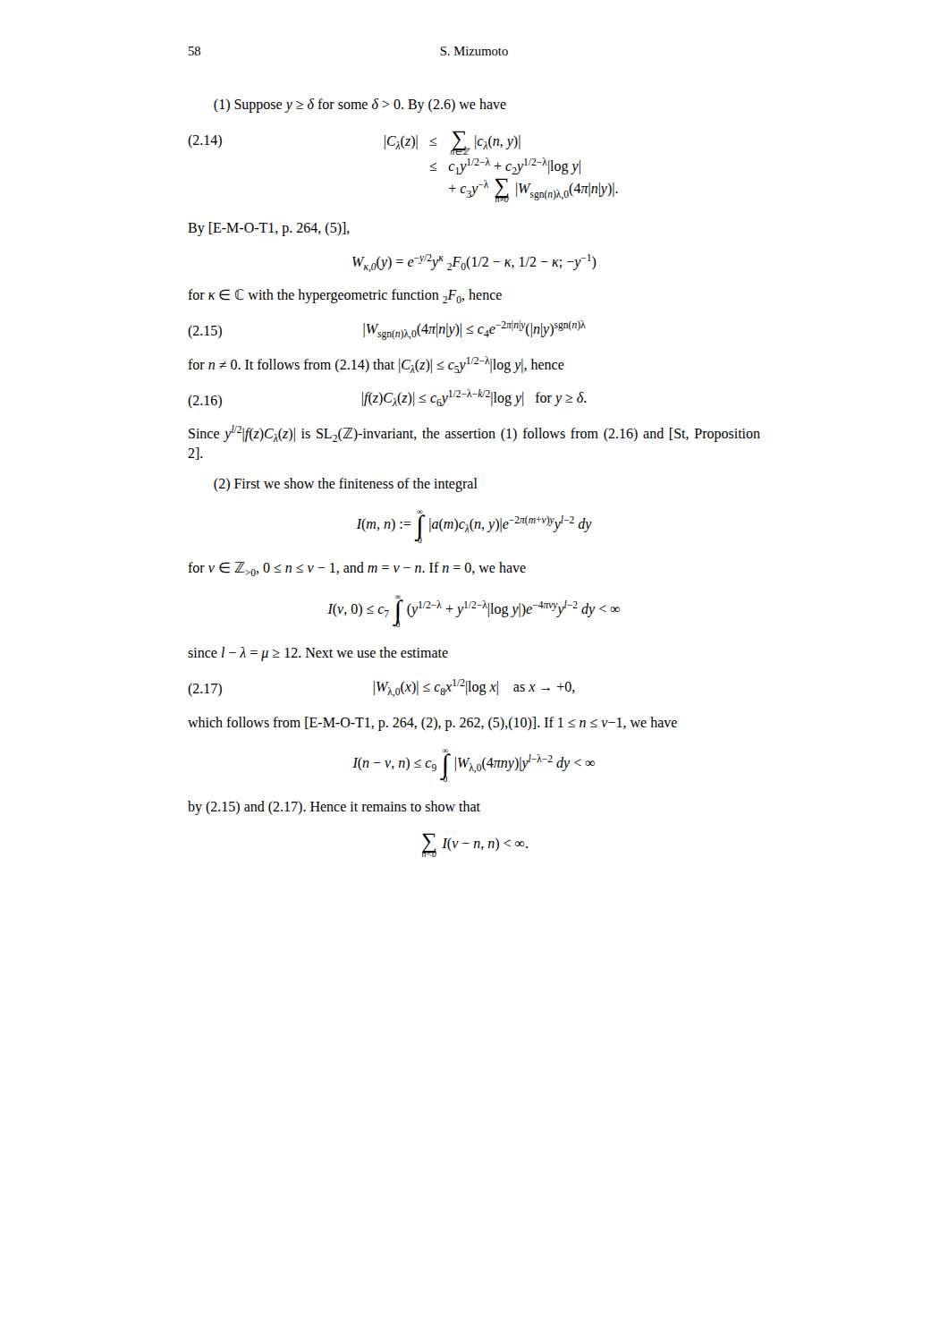58
S. Mizumoto
(1) Suppose y ≥ δ for some δ > 0. By (2.6) we have
(2.14)
|Cλ(z)| ≤ ∑n∈ℤ |cλ(n, y)| ≤ c1y1/2−λ + c2y1/2−λ|log y| + c3y−λ ∑n≠0 |Wsgn(n)λ,0(4π|n|y)|.
By [E-M-O-T1, p. 264, (5)],
Wκ,0(y) = e−y/2yκ 2F0(1/2 − κ, 1/2 − κ; −y−1)
for κ ∈ ℂ with the hypergeometric function 2F0, hence
(2.15)
|Wsgn(n)λ,0(4π|n|y)| ≤ c4e−2π|n|y(|n|y)sgn(n)λ
for n ≠ 0. It follows from (2.14) that |Cλ(z)| ≤ c5y1/2−λ|log y|, hence
(2.16)
|f(z)Cλ(z)| ≤ c6y1/2−λ−k/2|log y| for y ≥ δ.
Since yl/2|f(z)Cλ(z)| is SL2(ℤ)-invariant, the assertion (1) follows from (2.16) and [St, Proposition 2].
(2) First we show the finiteness of the integral
I(m, n) := ∞∫0 |a(m)cλ(n, y)|e−2π(m+ν)yyl−2 dy
for ν ∈ ℤ>0, 0 ≤ n ≤ ν − 1, and m = ν − n. If n = 0, we have
I(ν, 0) ≤ c7 ∞∫0 (y1/2−λ + y1/2−λ|log y|)e−4πνyyl−2 dy < ∞
since l − λ = μ ≥ 12. Next we use the estimate
(2.17)
|Wλ,0(x)| ≤ c8x1/2|log x| as x → +0,
which follows from [E-M-O-T1, p. 264, (2), p. 262, (5),(10)]. If 1 ≤ n ≤ ν−1, we have
I(n − ν, n) ≤ c9 ∞∫0 |Wλ,0(4πny)|yl−λ−2 dy < ∞
by (2.15) and (2.17). Hence it remains to show that
∑n<0 I(ν − n, n) < ∞.